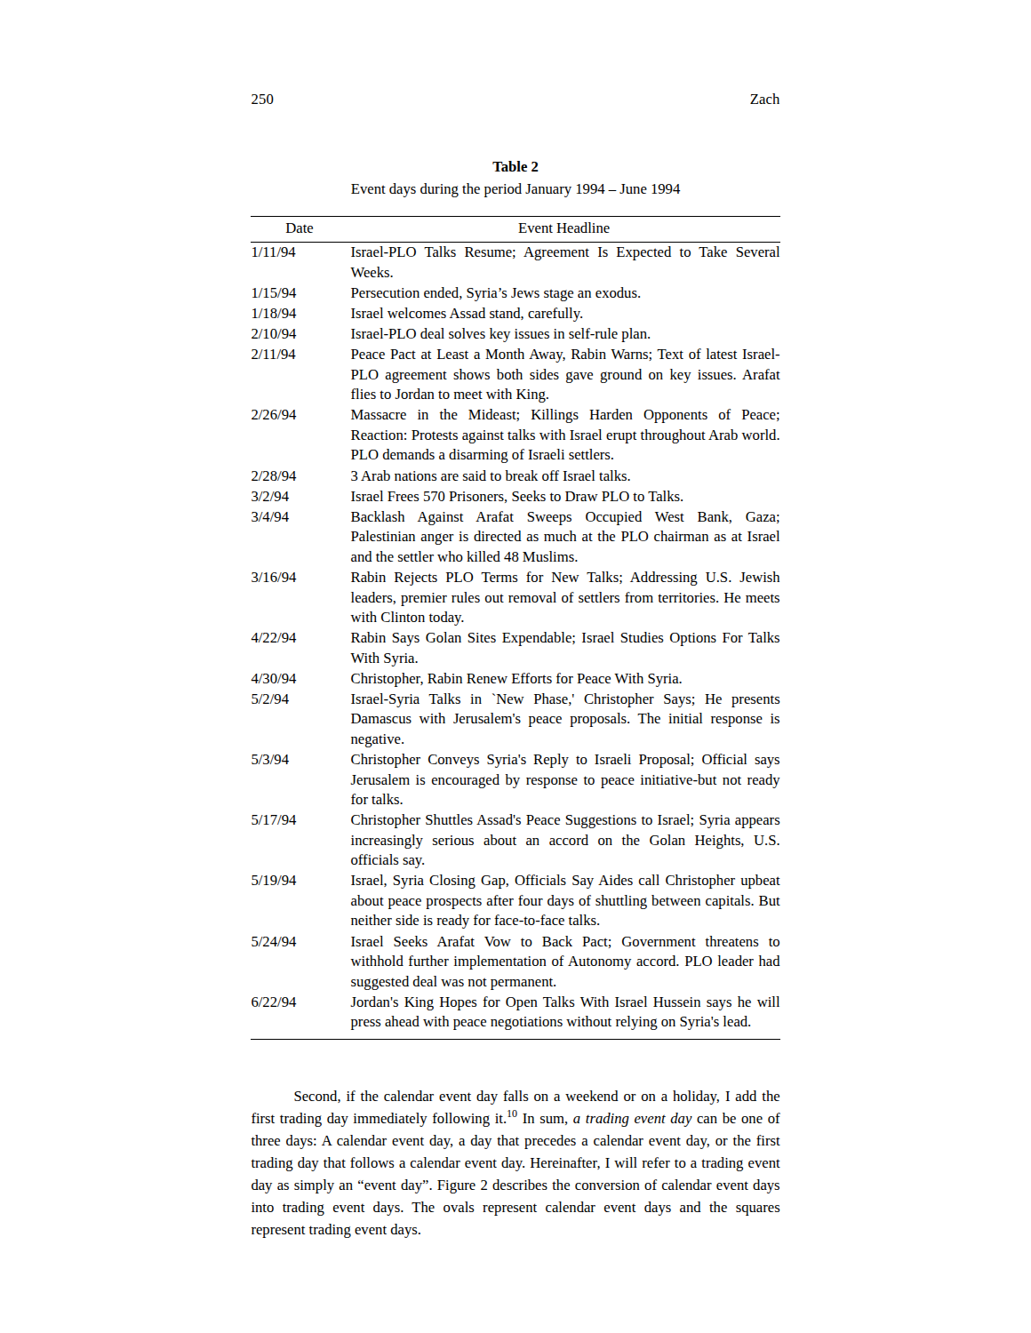250 Zach
Table 2
Event days during the period January 1994 – June 1994
| Date | Event Headline |
| --- | --- |
| 1/11/94 | Israel-PLO Talks Resume; Agreement Is Expected to Take Several Weeks. |
| 1/15/94 | Persecution ended, Syria’s Jews stage an exodus. |
| 1/18/94 | Israel welcomes Assad stand, carefully. |
| 2/10/94 | Israel-PLO deal solves key issues in self-rule plan. |
| 2/11/94 | Peace Pact at Least a Month Away, Rabin Warns; Text of latest Israel-PLO agreement shows both sides gave ground on key issues. Arafat flies to Jordan to meet with King. |
| 2/26/94 | Massacre in the Mideast; Killings Harden Opponents of Peace; Reaction: Protests against talks with Israel erupt throughout Arab world. PLO demands a disarming of Israeli settlers. |
| 2/28/94 | 3 Arab nations are said to break off Israel talks. |
| 3/2/94 | Israel Frees 570 Prisoners, Seeks to Draw PLO to Talks. |
| 3/4/94 | Backlash Against Arafat Sweeps Occupied West Bank, Gaza; Palestinian anger is directed as much at the PLO chairman as at Israel and the settler who killed 48 Muslims. |
| 3/16/94 | Rabin Rejects PLO Terms for New Talks; Addressing U.S. Jewish leaders, premier rules out removal of settlers from territories. He meets with Clinton today. |
| 4/22/94 | Rabin Says Golan Sites Expendable; Israel Studies Options For Talks With Syria. |
| 4/30/94 | Christopher, Rabin Renew Efforts for Peace With Syria. |
| 5/2/94 | Israel-Syria Talks in `New Phase,' Christopher Says; He presents Damascus with Jerusalem's peace proposals. The initial response is negative. |
| 5/3/94 | Christopher Conveys Syria's Reply to Israeli Proposal; Official says Jerusalem is encouraged by response to peace initiative-but not ready for talks. |
| 5/17/94 | Christopher Shuttles Assad's Peace Suggestions to Israel; Syria appears increasingly serious about an accord on the Golan Heights, U.S. officials say. |
| 5/19/94 | Israel, Syria Closing Gap, Officials Say Aides call Christopher upbeat about peace prospects after four days of shuttling between capitals. But neither side is ready for face-to-face talks. |
| 5/24/94 | Israel Seeks Arafat Vow to Back Pact; Government threatens to withhold further implementation of Autonomy accord. PLO leader had suggested deal was not permanent. |
| 6/22/94 | Jordan's King Hopes for Open Talks With Israel Hussein says he will press ahead with peace negotiations without relying on Syria's lead. |
Second, if the calendar event day falls on a weekend or on a holiday, I add the first trading day immediately following it.10 In sum, a trading event day can be one of three days: A calendar event day, a day that precedes a calendar event day, or the first trading day that follows a calendar event day. Hereinafter, I will refer to a trading event day as simply an “event day”. Figure 2 describes the conversion of calendar event days into trading event days. The ovals represent calendar event days and the squares represent trading event days.